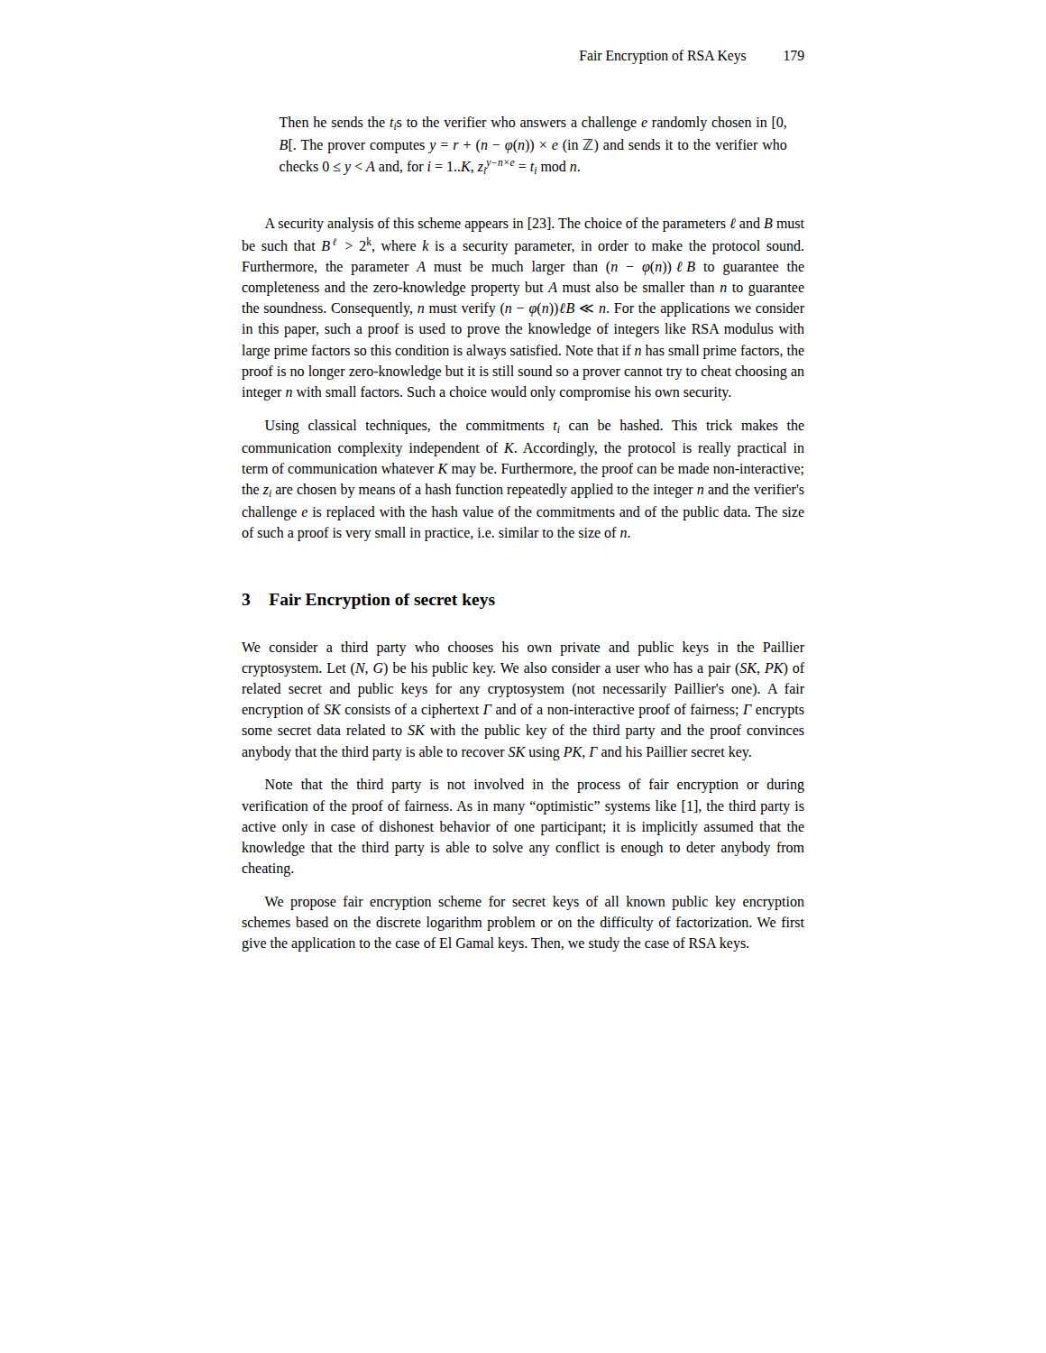Fair Encryption of RSA Keys 179
Then he sends the tis to the verifier who answers a challenge e randomly chosen in [0, B[. The prover computes y = r + (n − φ(n)) × e (in ℤ) and sends it to the verifier who checks 0 ≤ y < A and, for i = 1..K, ziy−n×e = ti mod n.
A security analysis of this scheme appears in [23]. The choice of the parameters ℓ and B must be such that Bℓ > 2k, where k is a security parameter, in order to make the protocol sound. Furthermore, the parameter A must be much larger than (n − φ(n))ℓB to guarantee the completeness and the zero-knowledge property but A must also be smaller than n to guarantee the soundness. Consequently, n must verify (n − φ(n))ℓB ≪ n. For the applications we consider in this paper, such a proof is used to prove the knowledge of integers like RSA modulus with large prime factors so this condition is always satisfied. Note that if n has small prime factors, the proof is no longer zero-knowledge but it is still sound so a prover cannot try to cheat choosing an integer n with small factors. Such a choice would only compromise his own security.
Using classical techniques, the commitments ti can be hashed. This trick makes the communication complexity independent of K. Accordingly, the protocol is really practical in term of communication whatever K may be. Furthermore, the proof can be made non-interactive; the zi are chosen by means of a hash function repeatedly applied to the integer n and the verifier's challenge e is replaced with the hash value of the commitments and of the public data. The size of such a proof is very small in practice, i.e. similar to the size of n.
3 Fair Encryption of secret keys
We consider a third party who chooses his own private and public keys in the Paillier cryptosystem. Let (N, G) be his public key. We also consider a user who has a pair (SK, PK) of related secret and public keys for any cryptosystem (not necessarily Paillier's one). A fair encryption of SK consists of a ciphertext Γ and of a non-interactive proof of fairness; Γ encrypts some secret data related to SK with the public key of the third party and the proof convinces anybody that the third party is able to recover SK using PK, Γ and his Paillier secret key.
Note that the third party is not involved in the process of fair encryption or during verification of the proof of fairness. As in many “optimistic” systems like [1], the third party is active only in case of dishonest behavior of one participant; it is implicitly assumed that the knowledge that the third party is able to solve any conflict is enough to deter anybody from cheating.
We propose fair encryption scheme for secret keys of all known public key encryption schemes based on the discrete logarithm problem or on the difficulty of factorization. We first give the application to the case of El Gamal keys. Then, we study the case of RSA keys.